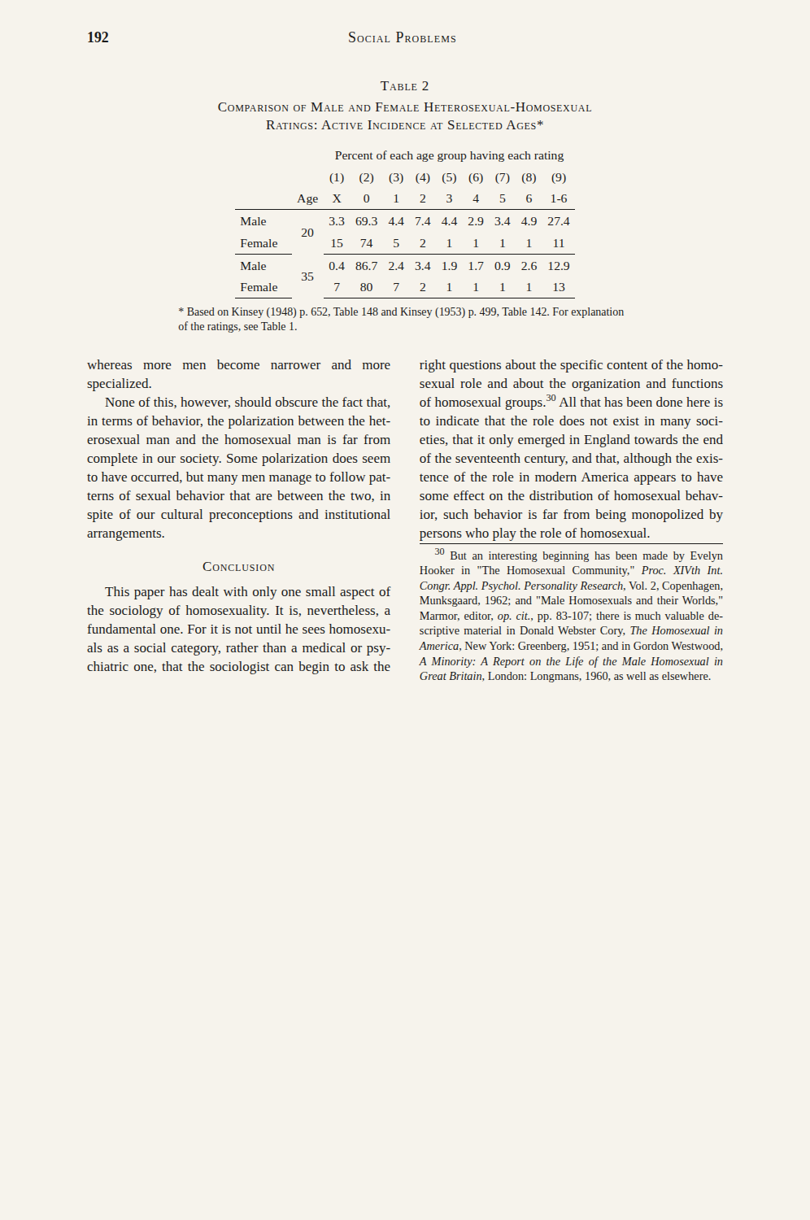192 Social Problems
Table 2
Comparison of Male and Female Heterosexual-Homosexual
Ratings: Active Incidence at Selected Ages*
| | | Percent of each age group having each rating |
| | | (1) | (2) | (3) | (4) | (5) | (6) | (7) | (8) | (9) |
| | Age | X | 0 | 1 | 2 | 3 | 4 | 5 | 6 | 1-6 |
| Male | 20 | 3.3 | 69.3 | 4.4 | 7.4 | 4.4 | 2.9 | 3.4 | 4.9 | 27.4 |
| Female | 15 | 74 | 5 | 2 | 1 | 1 | 1 | 1 | 11 |
| Male | 35 | 0.4 | 86.7 | 2.4 | 3.4 | 1.9 | 1.7 | 0.9 | 2.6 | 12.9 |
| Female | 7 | 80 | 7 | 2 | 1 | 1 | 1 | 1 | 13 |
* Based on Kinsey (1948) p. 652, Table 148 and Kinsey (1953) p. 499, Table 142. For explanation of the ratings, see Table 1.
whereas more men become narrower and more specialized.
None of this, however, should obscure the fact that, in terms of behavior, the polarization between the heterosexual man and the homosexual man is far from complete in our society. Some polarization does seem to have occurred, but many men manage to follow patterns of sexual behavior that are between the two, in spite of our cultural preconceptions and institutional arrangements.
Conclusion
This paper has dealt with only one small aspect of the sociology of homosexuality. It is, nevertheless, a fundamental one. For it is not until he sees homosexuals as a social category, rather than a medical or psychiatric one, that the sociologist can begin to ask the right questions about the specific content of the homosexual role and about the organization and functions of homosexual groups.30 All that has been done here is to indicate that the role does not exist in many societies, that it only emerged in England towards the end of the seventeenth century, and that, although the existence of the role in modern America appears to have some effect on the distribution of homosexual behavior, such behavior is far from being monopolized by persons who play the role of homosexual.
30 But an interesting beginning has been made by Evelyn Hooker in "The Homosexual Community," Proc. XIVth Int. Congr. Appl. Psychol. Personality Research, Vol. 2, Copenhagen, Munksgaard, 1962; and "Male Homosexuals and their Worlds," Marmor, editor, op. cit., pp. 83-107; there is much valuable descriptive material in Donald Webster Cory, The Homosexual in America, New York: Greenberg, 1951; and in Gordon Westwood, A Minority: A Report on the Life of the Male Homosexual in Great Britain, London: Longmans, 1960, as well as elsewhere.